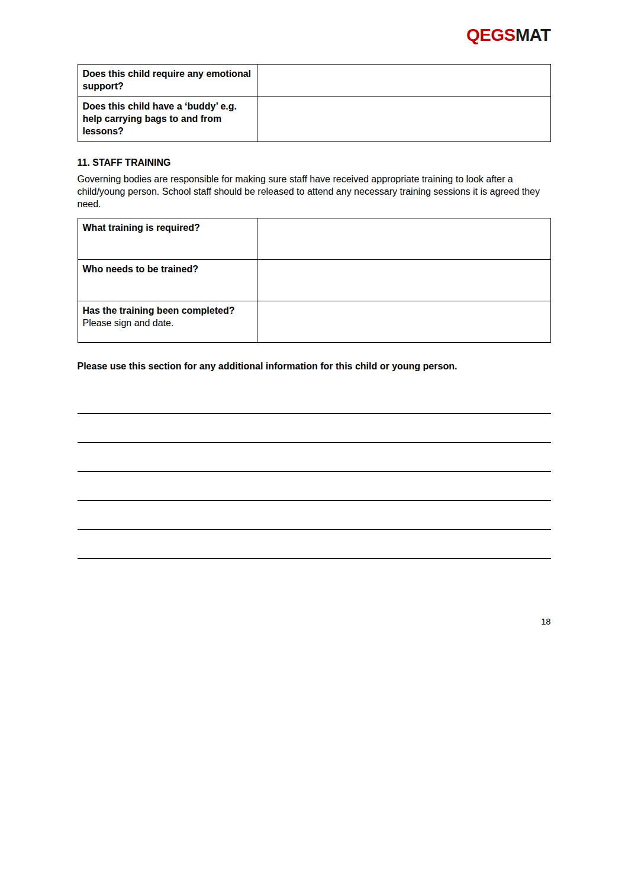QEGS MAT
| Does this child require any emotional support? | |
| Does this child have a ‘buddy’ e.g. help carrying bags to and from lessons? | |
11. STAFF TRAINING
Governing bodies are responsible for making sure staff have received appropriate training to look after a child/young person. School staff should be released to attend any necessary training sessions it is agreed they need.
| What training is required? | |
| Who needs to be trained? | |
| Has the training been completed? Please sign and date. | |
Please use this section for any additional information for this child or young person.
18